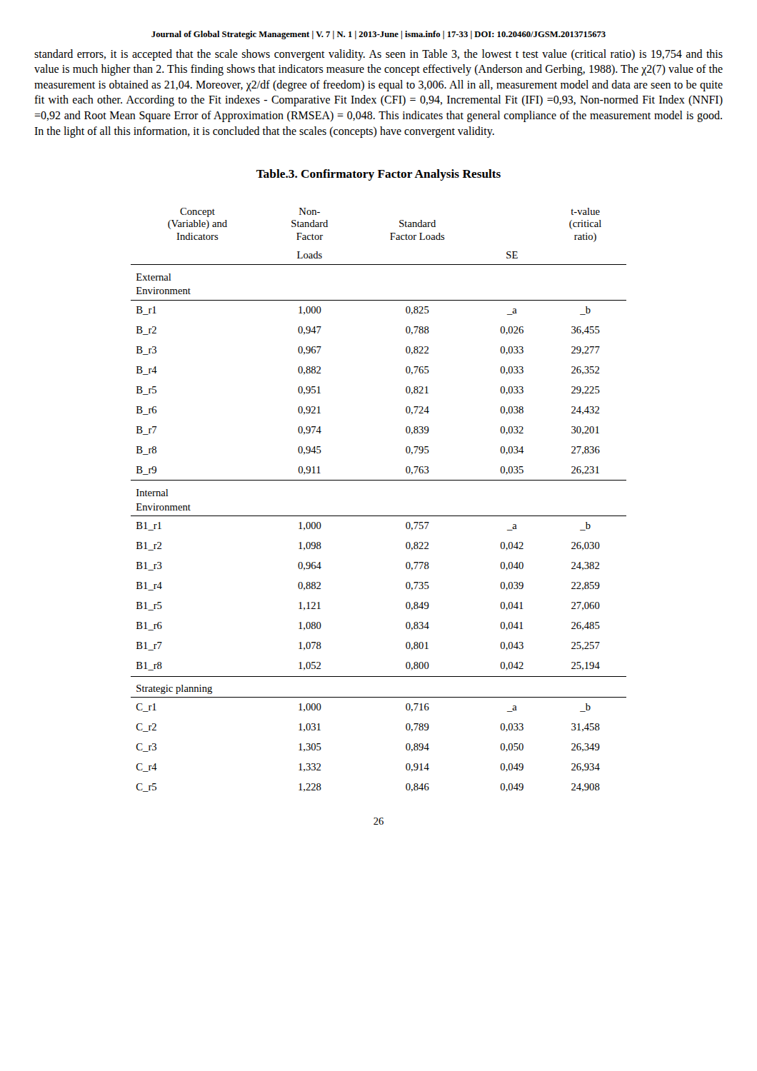Journal of Global Strategic Management | V. 7 | N. 1 | 2013-June | isma.info | 17-33 | DOI: 10.20460/JGSM.2013715673
standard errors, it is accepted that the scale shows convergent validity. As seen in Table 3, the lowest t test value (critical ratio) is 19,754 and this value is much higher than 2. This finding shows that indicators measure the concept effectively (Anderson and Gerbing, 1988). The χ2(7) value of the measurement is obtained as 21,04. Moreover, χ2/df (degree of freedom) is equal to 3,006. All in all, measurement model and data are seen to be quite fit with each other. According to the Fit indexes - Comparative Fit Index (CFI) = 0,94, Incremental Fit (IFI) =0,93, Non-normed Fit Index (NNFI) =0,92 and Root Mean Square Error of Approximation (RMSEA) = 0,048. This indicates that general compliance of the measurement model is good. In the light of all this information, it is concluded that the scales (concepts) have convergent validity.
Table.3. Confirmatory Factor Analysis Results
| Concept (Variable) and Indicators | Non- Standard Factor | Standard Factor Loads | | t-value (critical ratio) |
| --- | --- | --- | --- | --- |
| | Loads | | SE | |
| External Environment |
| B_r1 | 1,000 | 0,825 | _a | _b |
| B_r2 | 0,947 | 0,788 | 0,026 | 36,455 |
| B_r3 | 0,967 | 0,822 | 0,033 | 29,277 |
| B_r4 | 0,882 | 0,765 | 0,033 | 26,352 |
| B_r5 | 0,951 | 0,821 | 0,033 | 29,225 |
| B_r6 | 0,921 | 0,724 | 0,038 | 24,432 |
| B_r7 | 0,974 | 0,839 | 0,032 | 30,201 |
| B_r8 | 0,945 | 0,795 | 0,034 | 27,836 |
| B_r9 | 0,911 | 0,763 | 0,035 | 26,231 |
| Internal Environment |
| B1_r1 | 1,000 | 0,757 | _a | _b |
| B1_r2 | 1,098 | 0,822 | 0,042 | 26,030 |
| B1_r3 | 0,964 | 0,778 | 0,040 | 24,382 |
| B1_r4 | 0,882 | 0,735 | 0,039 | 22,859 |
| B1_r5 | 1,121 | 0,849 | 0,041 | 27,060 |
| B1_r6 | 1,080 | 0,834 | 0,041 | 26,485 |
| B1_r7 | 1,078 | 0,801 | 0,043 | 25,257 |
| B1_r8 | 1,052 | 0,800 | 0,042 | 25,194 |
| Strategic planning |
| C_r1 | 1,000 | 0,716 | _a | _b |
| C_r2 | 1,031 | 0,789 | 0,033 | 31,458 |
| C_r3 | 1,305 | 0,894 | 0,050 | 26,349 |
| C_r4 | 1,332 | 0,914 | 0,049 | 26,934 |
| C_r5 | 1,228 | 0,846 | 0,049 | 24,908 |
26